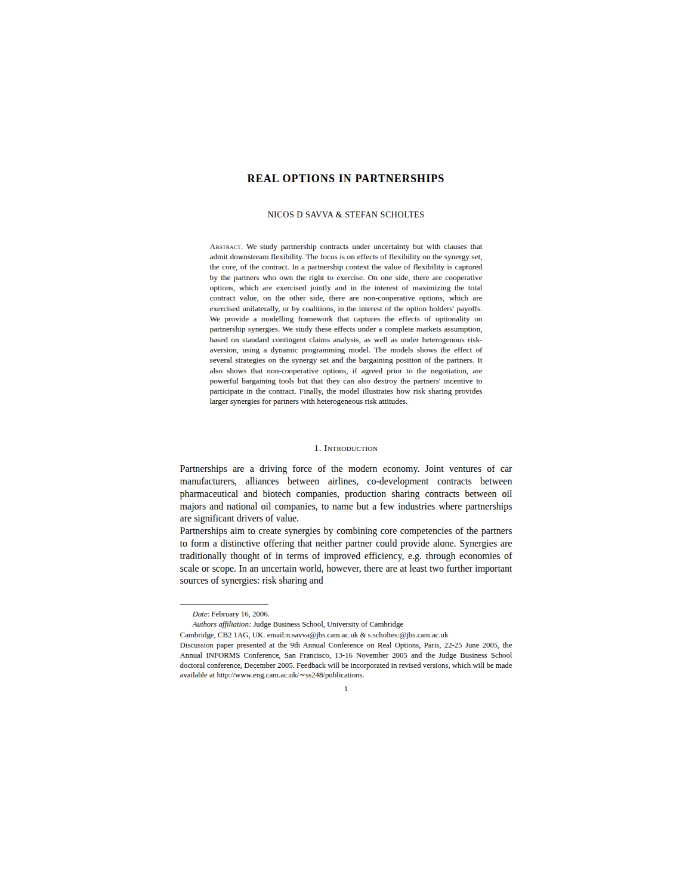REAL OPTIONS IN PARTNERSHIPS
NICOS D SAVVA & STEFAN SCHOLTES
Abstract. We study partnership contracts under uncertainty but with clauses that admit downstream flexibility. The focus is on effects of flexibility on the synergy set, the core, of the contract. In a partnership context the value of flexibility is captured by the partners who own the right to exercise. On one side, there are cooperative options, which are exercised jointly and in the interest of maximizing the total contract value, on the other side, there are non-cooperative options, which are exercised unilaterally, or by coalitions, in the interest of the option holders' payoffs. We provide a modelling framework that captures the effects of optionality on partnership synergies. We study these effects under a complete markets assumption, based on standard contingent claims analysis, as well as under heterogenous risk-aversion, using a dynamic programming model. The models shows the effect of several strategies on the synergy set and the bargaining position of the partners. It also shows that non-cooperative options, if agreed prior to the negotiation, are powerful bargaining tools but that they can also destroy the partners' incentive to participate in the contract. Finally, the model illustrates how risk sharing provides larger synergies for partners with heterogeneous risk attitudes.
1. Introduction
Partnerships are a driving force of the modern economy. Joint ventures of car manufacturers, alliances between airlines, co-development contracts between pharmaceutical and biotech companies, production sharing contracts between oil majors and national oil companies, to name but a few industries where partnerships are significant drivers of value.
Partnerships aim to create synergies by combining core competencies of the partners to form a distinctive offering that neither partner could provide alone. Synergies are traditionally thought of in terms of improved efficiency, e.g. through economies of scale or scope. In an uncertain world, however, there are at least two further important sources of synergies: risk sharing and
Date: February 16, 2006.
Authors affiliation: Judge Business School, University of Cambridge
Cambridge, CB2 1AG, UK. email:n.savva@jbs.cam.ac.uk & s.scholtes:@jbs.cam.ac.uk
Discussion paper presented at the 9th Annual Conference on Real Options, Paris, 22-25 June 2005, the Annual INFORMS Conference, San Francisco, 13-16 November 2005 and the Judge Business School doctoral conference, December 2005. Feedback will be incorporated in revised versions, which will be made available at http://www.eng.cam.ac.uk/∼ss248/publications.
1